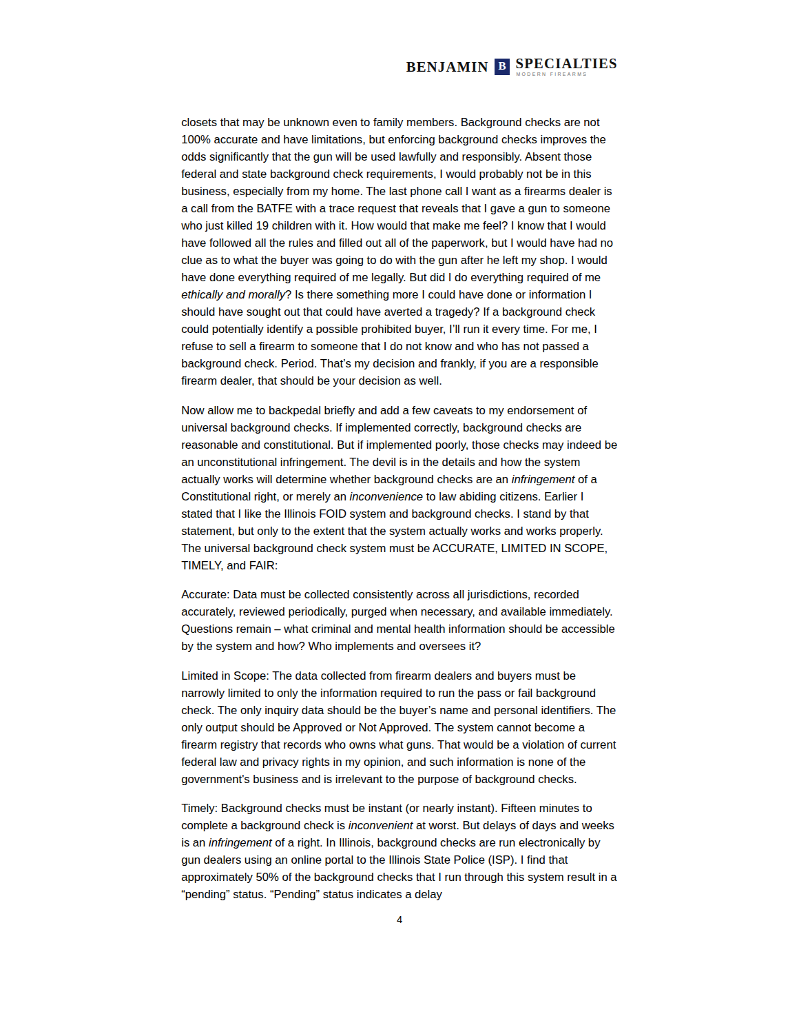BENJAMIN B SPECIALTIES MODERN FIREARMS
closets that may be unknown even to family members. Background checks are not 100% accurate and have limitations, but enforcing background checks improves the odds significantly that the gun will be used lawfully and responsibly. Absent those federal and state background check requirements, I would probably not be in this business, especially from my home. The last phone call I want as a firearms dealer is a call from the BATFE with a trace request that reveals that I gave a gun to someone who just killed 19 children with it. How would that make me feel? I know that I would have followed all the rules and filled out all of the paperwork, but I would have had no clue as to what the buyer was going to do with the gun after he left my shop. I would have done everything required of me legally. But did I do everything required of me ethically and morally? Is there something more I could have done or information I should have sought out that could have averted a tragedy? If a background check could potentially identify a possible prohibited buyer, I’ll run it every time. For me, I refuse to sell a firearm to someone that I do not know and who has not passed a background check. Period. That’s my decision and frankly, if you are a responsible firearm dealer, that should be your decision as well.
Now allow me to backpedal briefly and add a few caveats to my endorsement of universal background checks. If implemented correctly, background checks are reasonable and constitutional. But if implemented poorly, those checks may indeed be an unconstitutional infringement. The devil is in the details and how the system actually works will determine whether background checks are an infringement of a Constitutional right, or merely an inconvenience to law abiding citizens. Earlier I stated that I like the Illinois FOID system and background checks. I stand by that statement, but only to the extent that the system actually works and works properly. The universal background check system must be ACCURATE, LIMITED IN SCOPE, TIMELY, and FAIR:
Accurate: Data must be collected consistently across all jurisdictions, recorded accurately, reviewed periodically, purged when necessary, and available immediately. Questions remain – what criminal and mental health information should be accessible by the system and how? Who implements and oversees it?
Limited in Scope: The data collected from firearm dealers and buyers must be narrowly limited to only the information required to run the pass or fail background check. The only inquiry data should be the buyer’s name and personal identifiers. The only output should be Approved or Not Approved. The system cannot become a firearm registry that records who owns what guns. That would be a violation of current federal law and privacy rights in my opinion, and such information is none of the government's business and is irrelevant to the purpose of background checks.
Timely: Background checks must be instant (or nearly instant). Fifteen minutes to complete a background check is inconvenient at worst. But delays of days and weeks is an infringement of a right. In Illinois, background checks are run electronically by gun dealers using an online portal to the Illinois State Police (ISP). I find that approximately 50% of the background checks that I run through this system result in a “pending” status. “Pending” status indicates a delay
4